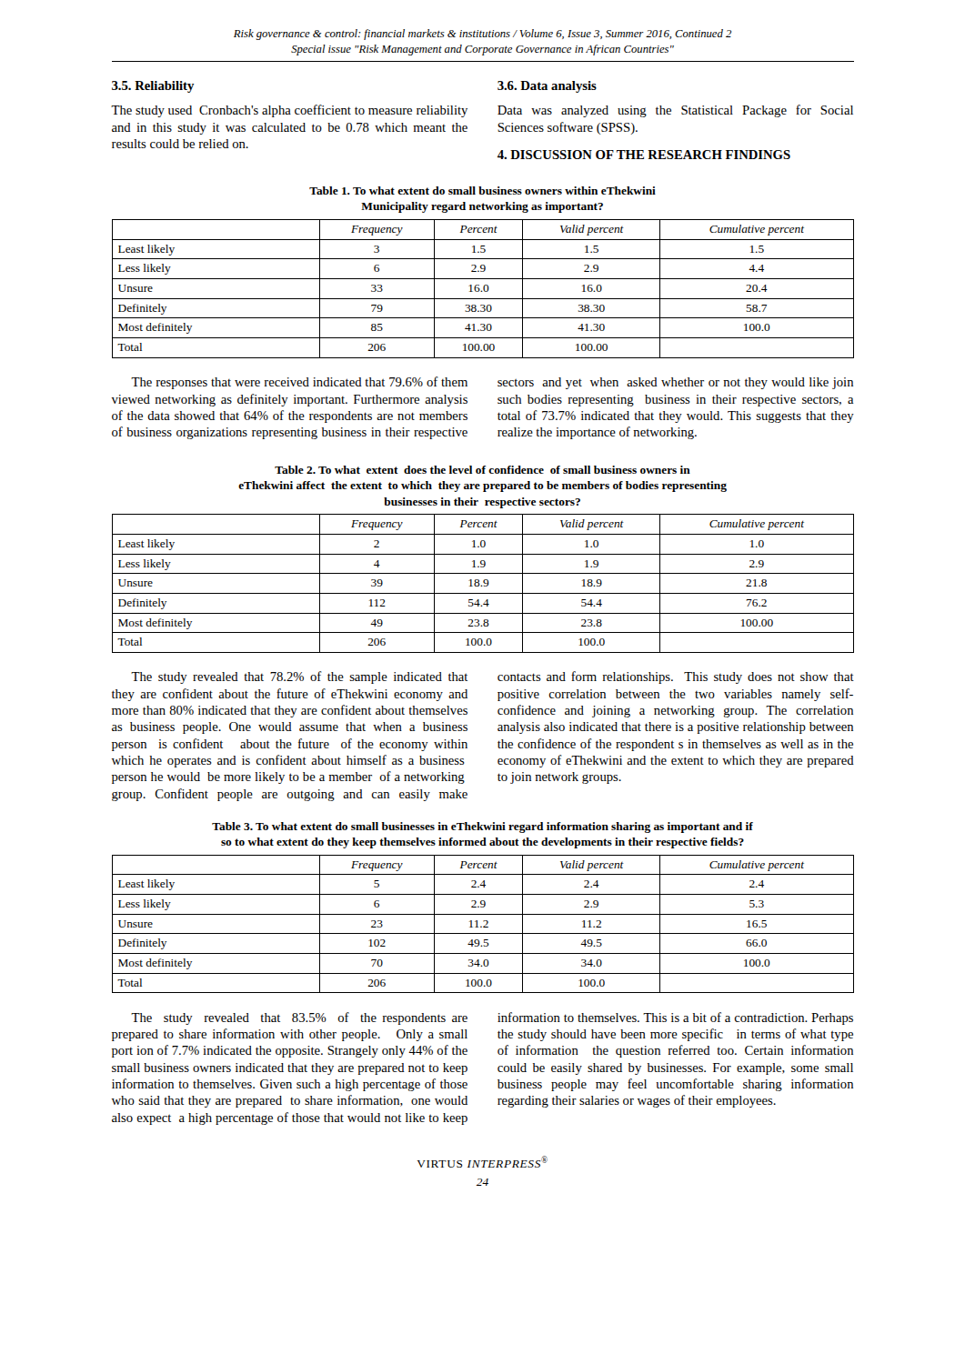Risk governance & control: financial markets & institutions / Volume 6, Issue 3, Summer 2016, Continued 2
Special issue "Risk Management and Corporate Governance in African Countries"
3.5. Reliability
The study used Cronbach's alpha coefficient to measure reliability and in this study it was calculated to be 0.78 which meant the results could be relied on.
3.6. Data analysis
Data was analyzed using the Statistical Package for Social Sciences software (SPSS).
4. DISCUSSION OF THE RESEARCH FINDINGS
Table 1. To what extent do small business owners within eThekwini
Municipality regard networking as important?
| | Frequency | Percent | Valid percent | Cumulative percent |
| --- | --- | --- | --- | --- |
| Least likely | 3 | 1.5 | 1.5 | 1.5 |
| Less likely | 6 | 2.9 | 2.9 | 4.4 |
| Unsure | 33 | 16.0 | 16.0 | 20.4 |
| Definitely | 79 | 38.30 | 38.30 | 58.7 |
| Most definitely | 85 | 41.30 | 41.30 | 100.0 |
| Total | 206 | 100.00 | 100.00 | |
The responses that were received indicated that 79.6% of them viewed networking as definitely important. Furthermore analysis of the data showed that 64% of the respondents are not members of business organizations representing business in their respective sectors and yet when asked whether or not they would like join such bodies representing business in their respective sectors, a total of 73.7% indicated that they would. This suggests that they realize the importance of networking.
Table 2. To what extent does the level of confidence of small business owners in
eThekwini affect the extent to which they are prepared to be members of bodies representing
businesses in their respective sectors?
| | Frequency | Percent | Valid percent | Cumulative percent |
| --- | --- | --- | --- | --- |
| Least likely | 2 | 1.0 | 1.0 | 1.0 |
| Less likely | 4 | 1.9 | 1.9 | 2.9 |
| Unsure | 39 | 18.9 | 18.9 | 21.8 |
| Definitely | 112 | 54.4 | 54.4 | 76.2 |
| Most definitely | 49 | 23.8 | 23.8 | 100.00 |
| Total | 206 | 100.0 | 100.0 | |
The study revealed that 78.2% of the sample indicated that they are confident about the future of eThekwini economy and more than 80% indicated that they are confident about themselves as business people. One would assume that when a business person is confident about the future of the economy within which he operates and is confident about himself as a business person he would be more likely to be a member of a networking group. Confident people are outgoing and can easily make contacts and form relationships. This study does not show that positive correlation between the two variables namely self-confidence and joining a networking group. The correlation analysis also indicated that there is a positive relationship between the confidence of the respondent s in themselves as well as in the economy of eThekwini and the extent to which they are prepared to join network groups.
Table 3. To what extent do small businesses in eThekwini regard information sharing as important and if
so to what extent do they keep themselves informed about the developments in their respective fields?
| | Frequency | Percent | Valid percent | Cumulative percent |
| --- | --- | --- | --- | --- |
| Least likely | 5 | 2.4 | 2.4 | 2.4 |
| Less likely | 6 | 2.9 | 2.9 | 5.3 |
| Unsure | 23 | 11.2 | 11.2 | 16.5 |
| Definitely | 102 | 49.5 | 49.5 | 66.0 |
| Most definitely | 70 | 34.0 | 34.0 | 100.0 |
| Total | 206 | 100.0 | 100.0 | |
The study revealed that 83.5% of the respondents are prepared to share information with other people. Only a small port ion of 7.7% indicated the opposite. Strangely only 44% of the small business owners indicated that they are prepared not to keep information to themselves. Given such a high percentage of those who said that they are prepared to share information, one would also expect a high percentage of those that would not like to keep information to themselves. This is a bit of a contradiction. Perhaps the study should have been more specific in terms of what type of information the question referred too. Certain information could be easily shared by businesses. For example, some small business people may feel uncomfortable sharing information regarding their salaries or wages of their employees.
VIRTUS INTERPRESS®
24